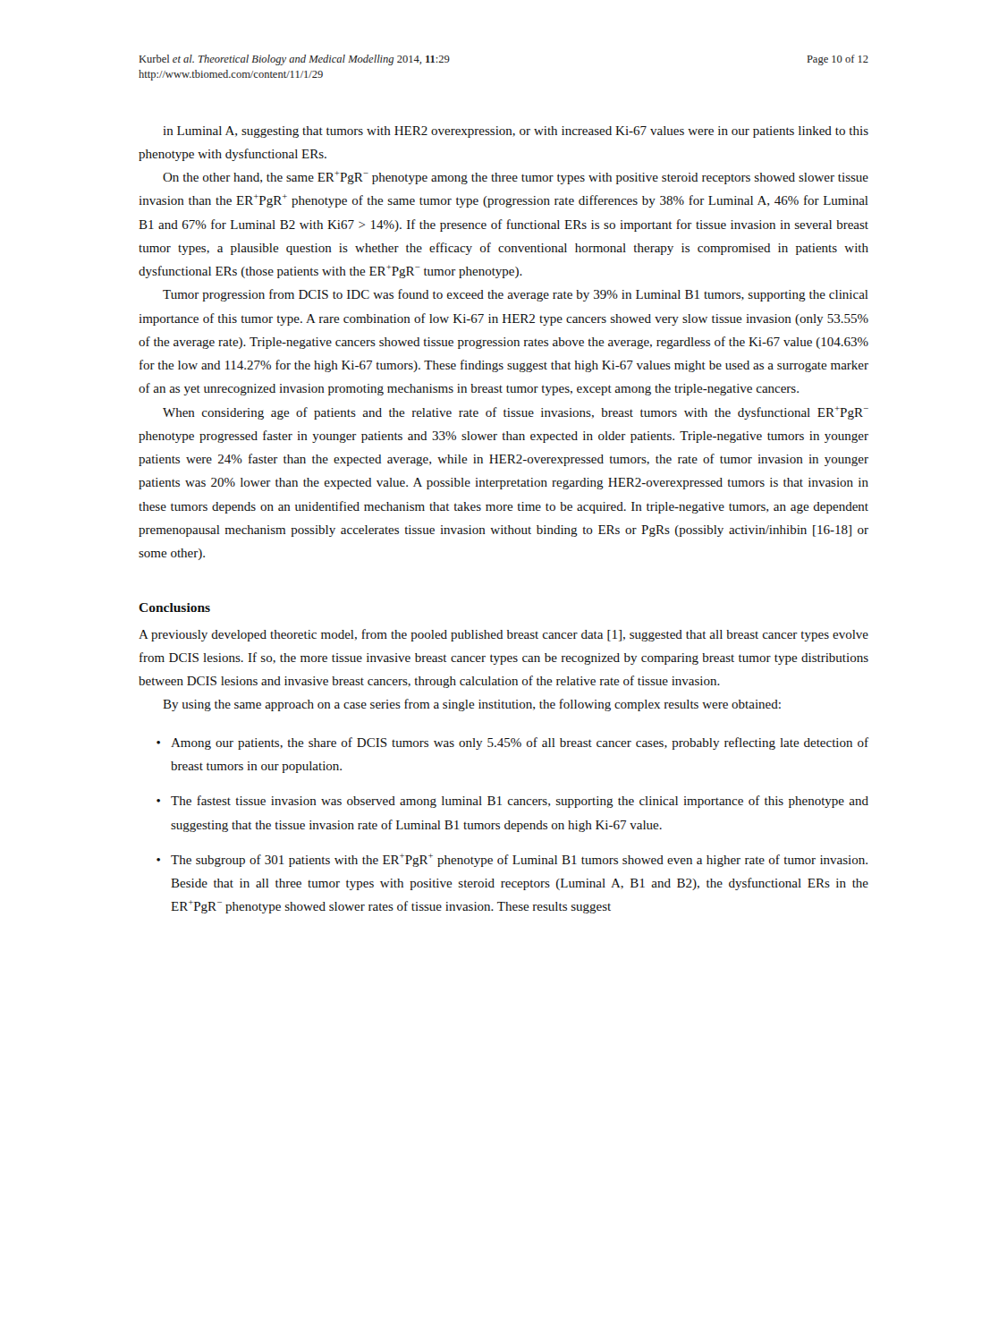Kurbel et al. Theoretical Biology and Medical Modelling 2014, 11:29
http://www.tbiomed.com/content/11/1/29
Page 10 of 12
in Luminal A, suggesting that tumors with HER2 overexpression, or with increased Ki-67 values were in our patients linked to this phenotype with dysfunctional ERs.
On the other hand, the same ER+PgR− phenotype among the three tumor types with positive steroid receptors showed slower tissue invasion than the ER+PgR+ phenotype of the same tumor type (progression rate differences by 38% for Luminal A, 46% for Luminal B1 and 67% for Luminal B2 with Ki67 > 14%). If the presence of functional ERs is so important for tissue invasion in several breast tumor types, a plausible question is whether the efficacy of conventional hormonal therapy is compromised in patients with dysfunctional ERs (those patients with the ER+PgR− tumor phenotype).
Tumor progression from DCIS to IDC was found to exceed the average rate by 39% in Luminal B1 tumors, supporting the clinical importance of this tumor type. A rare combination of low Ki-67 in HER2 type cancers showed very slow tissue invasion (only 53.55% of the average rate). Triple-negative cancers showed tissue progression rates above the average, regardless of the Ki-67 value (104.63% for the low and 114.27% for the high Ki-67 tumors). These findings suggest that high Ki-67 values might be used as a surrogate marker of an as yet unrecognized invasion promoting mechanisms in breast tumor types, except among the triple-negative cancers.
When considering age of patients and the relative rate of tissue invasions, breast tumors with the dysfunctional ER+PgR− phenotype progressed faster in younger patients and 33% slower than expected in older patients. Triple-negative tumors in younger patients were 24% faster than the expected average, while in HER2-overexpressed tumors, the rate of tumor invasion in younger patients was 20% lower than the expected value. A possible interpretation regarding HER2-overexpressed tumors is that invasion in these tumors depends on an unidentified mechanism that takes more time to be acquired. In triple-negative tumors, an age dependent premenopausal mechanism possibly accelerates tissue invasion without binding to ERs or PgRs (possibly activin/inhibin [16-18] or some other).
Conclusions
A previously developed theoretic model, from the pooled published breast cancer data [1], suggested that all breast cancer types evolve from DCIS lesions. If so, the more tissue invasive breast cancer types can be recognized by comparing breast tumor type distributions between DCIS lesions and invasive breast cancers, through calculation of the relative rate of tissue invasion.
By using the same approach on a case series from a single institution, the following complex results were obtained:
Among our patients, the share of DCIS tumors was only 5.45% of all breast cancer cases, probably reflecting late detection of breast tumors in our population.
The fastest tissue invasion was observed among luminal B1 cancers, supporting the clinical importance of this phenotype and suggesting that the tissue invasion rate of Luminal B1 tumors depends on high Ki-67 value.
The subgroup of 301 patients with the ER+PgR+ phenotype of Luminal B1 tumors showed even a higher rate of tumor invasion. Beside that in all three tumor types with positive steroid receptors (Luminal A, B1 and B2), the dysfunctional ERs in the ER+PgR− phenotype showed slower rates of tissue invasion. These results suggest